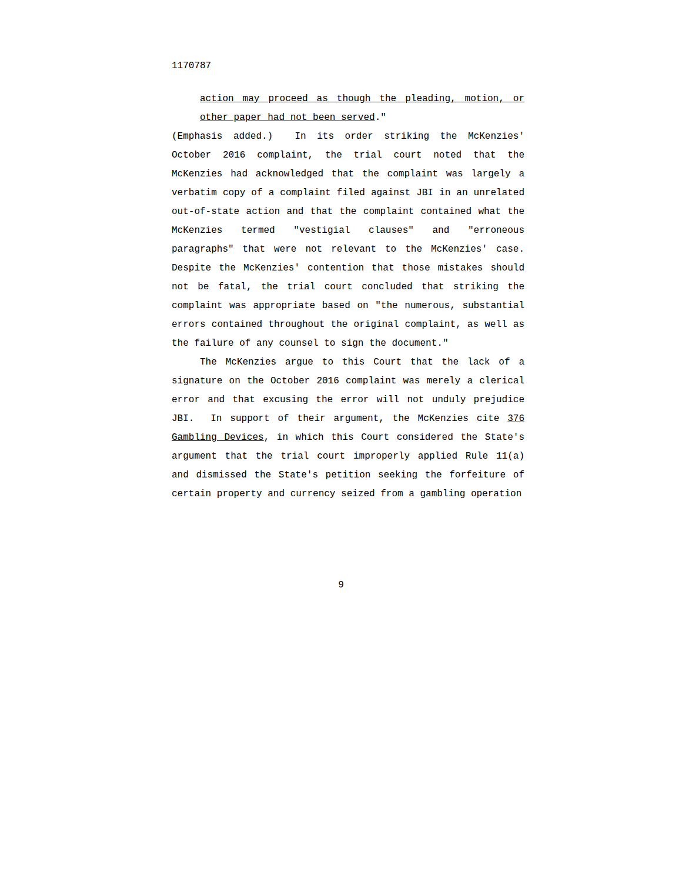1170787
action may proceed as though the pleading, motion, or other paper had not been served."
(Emphasis added.) In its order striking the McKenzies' October 2016 complaint, the trial court noted that the McKenzies had acknowledged that the complaint was largely a verbatim copy of a complaint filed against JBI in an unrelated out-of-state action and that the complaint contained what the McKenzies termed "vestigial clauses" and "erroneous paragraphs" that were not relevant to the McKenzies' case. Despite the McKenzies' contention that those mistakes should not be fatal, the trial court concluded that striking the complaint was appropriate based on "the numerous, substantial errors contained throughout the original complaint, as well as the failure of any counsel to sign the document."
The McKenzies argue to this Court that the lack of a signature on the October 2016 complaint was merely a clerical error and that excusing the error will not unduly prejudice JBI. In support of their argument, the McKenzies cite 376 Gambling Devices, in which this Court considered the State's argument that the trial court improperly applied Rule 11(a) and dismissed the State's petition seeking the forfeiture of certain property and currency seized from a gambling operation
9